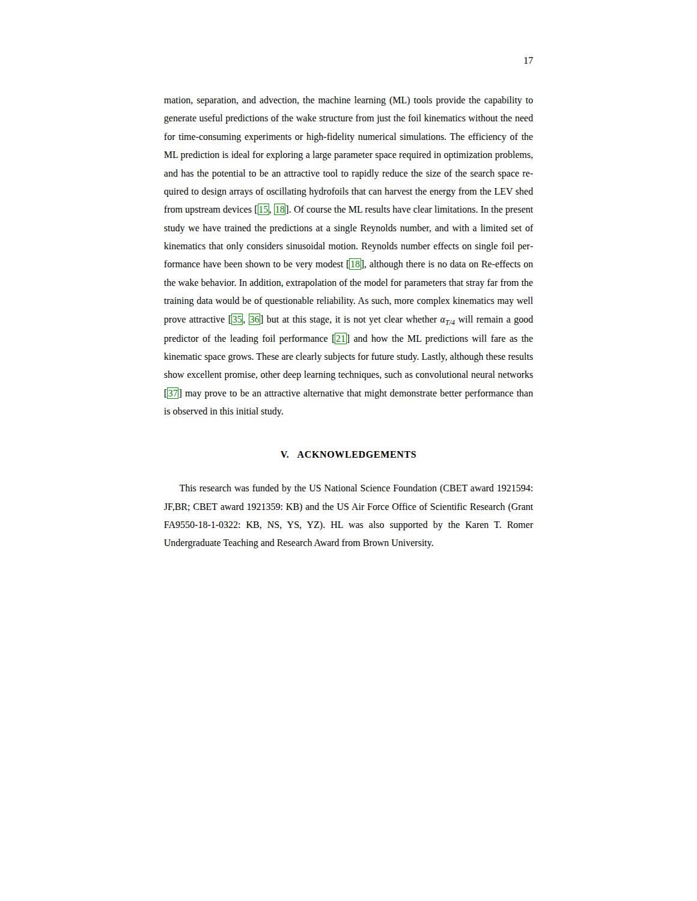17
mation, separation, and advection, the machine learning (ML) tools provide the capability to generate useful predictions of the wake structure from just the foil kinematics without the need for time-consuming experiments or high-fidelity numerical simulations. The efficiency of the ML prediction is ideal for exploring a large parameter space required in optimization problems, and has the potential to be an attractive tool to rapidly reduce the size of the search space required to design arrays of oscillating hydrofoils that can harvest the energy from the LEV shed from upstream devices [15, 18]. Of course the ML results have clear limitations. In the present study we have trained the predictions at a single Reynolds number, and with a limited set of kinematics that only considers sinusoidal motion. Reynolds number effects on single foil performance have been shown to be very modest [18], although there is no data on Re-effects on the wake behavior. In addition, extrapolation of the model for parameters that stray far from the training data would be of questionable reliability. As such, more complex kinematics may well prove attractive [35, 36] but at this stage, it is not yet clear whether αT/4 will remain a good predictor of the leading foil performance [21] and how the ML predictions will fare as the kinematic space grows. These are clearly subjects for future study. Lastly, although these results show excellent promise, other deep learning techniques, such as convolutional neural networks [37] may prove to be an attractive alternative that might demonstrate better performance than is observed in this initial study.
V. ACKNOWLEDGEMENTS
This research was funded by the US National Science Foundation (CBET award 1921594: JF,BR; CBET award 1921359: KB) and the US Air Force Office of Scientific Research (Grant FA9550-18-1-0322: KB, NS, YS, YZ). HL was also supported by the Karen T. Romer Undergraduate Teaching and Research Award from Brown University.